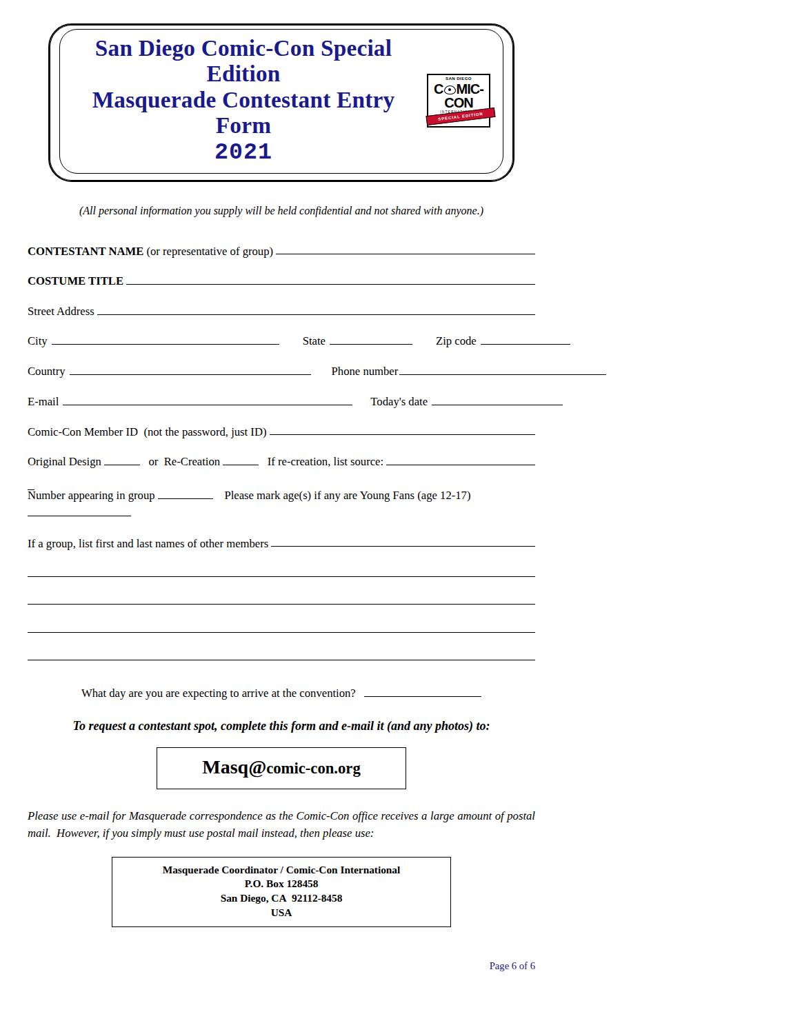San Diego Comic-Con Special Edition
Masquerade Contestant Entry Form
2021
SAN DIEGO
C MIC-CON
INTERNATIONAL
SPECIAL EDITION
(All personal information you supply will be held confidential and not shared with anyone.)
CONTESTANT NAME (or representative of group)
COSTUME TITLE
Street Address
City
State
Zip code
Country
Phone number
E-mail
Today's date
Comic-Con Member ID (not the password, just ID)
Original Design or Re-Creation If re-creation, list source:
Number appearing in group Please mark age(s) if any are Young Fans (age 12-17)
If a group, list first and last names of other members
What day are you are expecting to arrive at the convention?
To request a contestant spot, complete this form and e-mail it (and any photos) to:
Masq@comic-con.org
Please use e-mail for Masquerade correspondence as the Comic-Con office receives a large amount of postal mail. However, if you simply must use postal mail instead, then please use:
Masquerade Coordinator / Comic-Con International
P.O. Box 128458
San Diego, CA 92112-8458
USA
Page 6 of 6